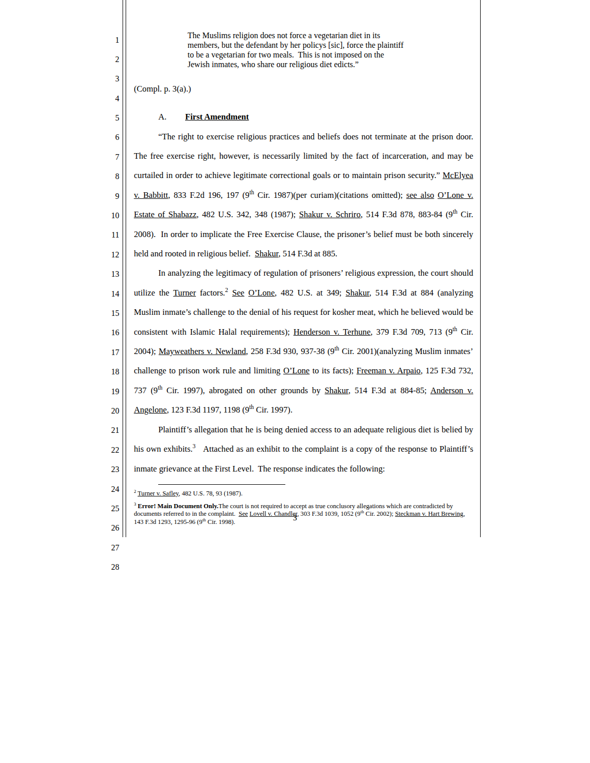1
2
3
4
5
6
7
8
9
10
11
12
13
14
15
16
17
18
19
20
21
22
23
24
25
26
27
28
The Muslims religion does not force a vegetarian diet in its
members, but the defendant by her policys [sic], force the plaintiff
to be a vegetarian for two meals. This is not imposed on the
Jewish inmates, who share our religious diet edicts.”
(Compl. p. 3(a).)
A. First Amendment
“The right to exercise religious practices and beliefs does not terminate at the prison door. The free exercise right, however, is necessarily limited by the fact of incarceration, and may be curtailed in order to achieve legitimate correctional goals or to maintain prison security.” McElyea v. Babbitt, 833 F.2d 196, 197 (9th Cir. 1987)(per curiam)(citations omitted); see also O’Lone v. Estate of Shabazz, 482 U.S. 342, 348 (1987); Shakur v. Schriro, 514 F.3d 878, 883-84 (9th Cir. 2008). In order to implicate the Free Exercise Clause, the prisoner’s belief must be both sincerely held and rooted in religious belief. Shakur, 514 F.3d at 885.
In analyzing the legitimacy of regulation of prisoners’ religious expression, the court should utilize the Turner factors.2 See O’Lone, 482 U.S. at 349; Shakur, 514 F.3d at 884 (analyzing Muslim inmate’s challenge to the denial of his request for kosher meat, which he believed would be consistent with Islamic Halal requirements); Henderson v. Terhune, 379 F.3d 709, 713 (9th Cir. 2004); Mayweathers v. Newland, 258 F.3d 930, 937-38 (9th Cir. 2001)(analyzing Muslim inmates’ challenge to prison work rule and limiting O’Lone to its facts); Freeman v. Arpaio, 125 F.3d 732, 737 (9th Cir. 1997), abrogated on other grounds by Shakur, 514 F.3d at 884-85; Anderson v. Angelone, 123 F.3d 1197, 1198 (9th Cir. 1997).
Plaintiff’s allegation that he is being denied access to an adequate religious diet is belied by his own exhibits.3 Attached as an exhibit to the complaint is a copy of the response to Plaintiff’s inmate grievance at the First Level. The response indicates the following:
2 Turner v. Safley, 482 U.S. 78, 93 (1987).
3 Error! Main Document Only. The court is not required to accept as true conclusory allegations which are contradicted by documents referred to in the complaint. See Lovell v. Chandler, 303 F.3d 1039, 1052 (9th Cir. 2002); Steckman v. Hart Brewing, 143 F.3d 1293, 1295-96 (9th Cir. 1998).
3